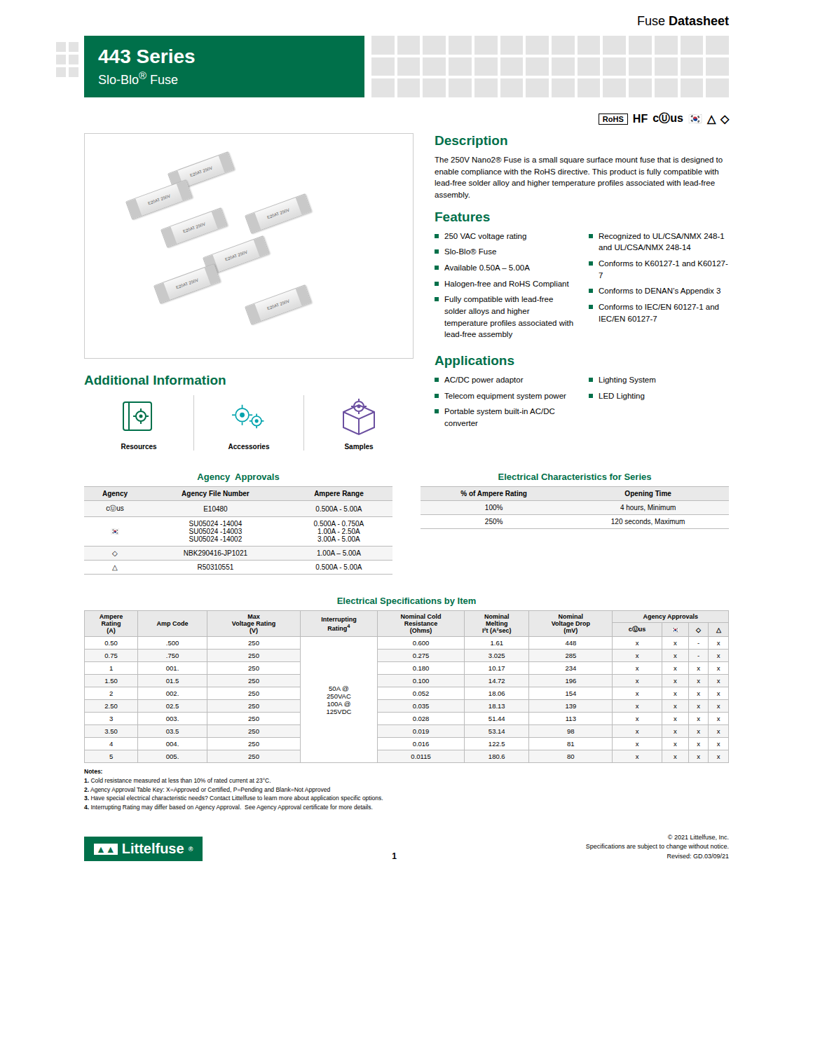Fuse Datasheet
443 Series
Slo-Blo® Fuse
RoHS HF cⓊus 🇰🇷 △ ◇
E20AT 250V
E20AT 250V
E20AT 250V
E20AT 250V
E20AT 250V
E20AT 250V
E20AT 250V
Additional Information
Resources
Accessories
Samples
Description
The 250V Nano2® Fuse is a small square surface mount fuse that is designed to enable compliance with the RoHS directive. This product is fully compatible with lead-free solder alloy and higher temperature profiles associated with lead-free assembly.
Features
250 VAC voltage rating
Slo-Blo® Fuse
Available 0.50A – 5.00A
Halogen-free and RoHS Compliant
Fully compatible with lead-free solder alloys and higher temperature profiles associated with lead-free assembly
Recognized to UL/CSA/NMX 248-1 and UL/CSA/NMX 248-14
Conforms to K60127-1 and K60127-7
Conforms to DENAN’s Appendix 3
Conforms to IEC/EN 60127-1 and IEC/EN 60127-7
Applications
AC/DC power adaptor
Telecom equipment system power
Portable system built-in AC/DC converter
Lighting System
LED Lighting
Agency Approvals
| Agency | Agency File Number | Ampere Range |
| --- | --- | --- |
| c Ⓤ us | E10480 | 0.500A - 5.00A |
| 🇰🇷 | SU05024 -14004 SU05024 -14003 SU05024 -14002 | 0.500A - 0.750A 1.00A - 2.50A 3.00A - 5.00A |
| ◇ | NBK290416-JP1021 | 1.00A – 5.00A |
| △ | R50310551 | 0.500A - 5.00A |
Electrical Characteristics for Series
| % of Ampere Rating | Opening Time |
| --- | --- |
| 100% | 4 hours, Minimum |
| 250% | 120 seconds, Maximum |
Electrical Specifications by Item
| Ampere Rating (A) | Amp Code | Max Voltage Rating (V) | Interrupting Rating 4 | Nominal Cold Resistance (Ohms) | Nominal Melting I²t (A²sec) | Nominal Voltage Drop (mV) | Agency Approvals |
| --- | --- | --- | --- | --- | --- | --- | --- |
| c Ⓤ us | 🇰🇷 | ◇ | △ |
| 0.50 | .500 | 250 | 50A @ 250VAC 100A @ 125VDC | 0.600 | 1.61 | 448 | x | x | - | x |
| 0.75 | .750 | 250 | 0.275 | 3.025 | 285 | x | x | - | x |
| 1 | 001. | 250 | 0.180 | 10.17 | 234 | x | x | x | x |
| 1.50 | 01.5 | 250 | 0.100 | 14.72 | 196 | x | x | x | x |
| 2 | 002. | 250 | 0.052 | 18.06 | 154 | x | x | x | x |
| 2.50 | 02.5 | 250 | 0.035 | 18.13 | 139 | x | x | x | x |
| 3 | 003. | 250 | 0.028 | 51.44 | 113 | x | x | x | x |
| 3.50 | 03.5 | 250 | 0.019 | 53.14 | 98 | x | x | x | x |
| 4 | 004. | 250 | 0.016 | 122.5 | 81 | x | x | x | x |
| 5 | 005. | 250 | 0.0115 | 180.6 | 80 | x | x | x | x |
Notes:
1. Cold resistance measured at less than 10% of rated current at 23°C.
2. Agency Approval Table Key: X=Approved or Certified, P=Pending and Blank=Not Approved
3. Have special electrical characteristic needs? Contact Littelfuse to learn more about application specific options.
4. Interrupting Rating may differ based on Agency Approval. See Agency Approval certificate for more details.
▲▲Littelfuse®
1
© 2021 Littelfuse, Inc.
Specifications are subject to change without notice.
Revised: GD.03/09/21